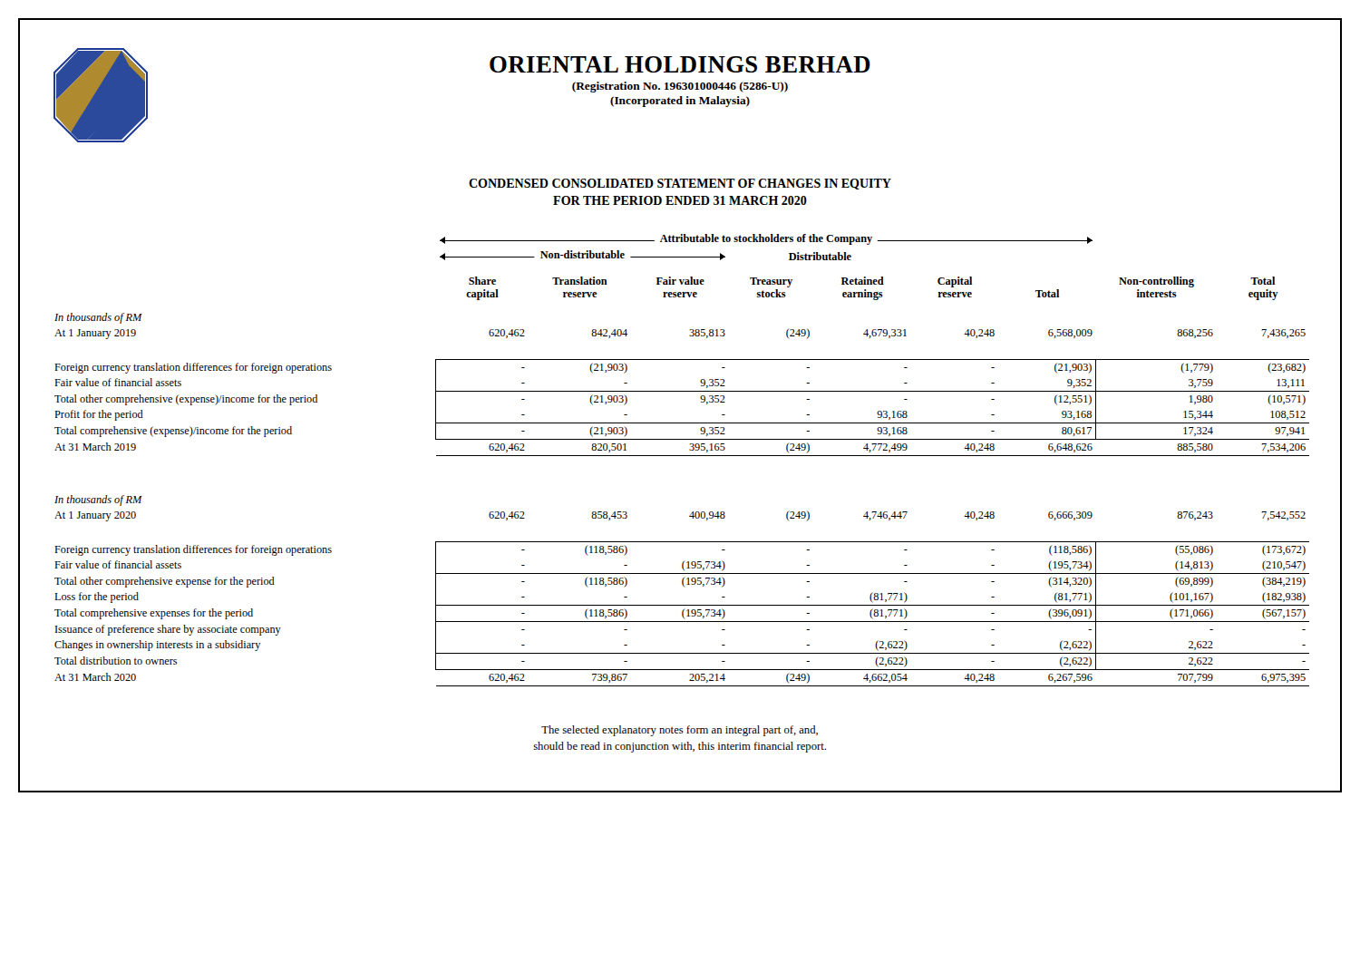ORIENTAL HOLDINGS BERHAD
(Registration No. 196301000446 (5286-U))
(Incorporated in Malaysia)
CONDENSED CONSOLIDATED STATEMENT OF CHANGES IN EQUITY
FOR THE PERIOD ENDED 31 MARCH 2020
| | Attributable to stockholders of the Company | | |
| | Non-distributable | Distributable | | | | |
| | Share capital | Translation reserve | Fair value reserve | Treasury stocks | Retained earnings | Capital reserve | Total | Non-controlling interests | Total equity |
| In thousands of RM | |
| At 1 January 2019 | 620,462 | 842,404 | 385,813 | (249) | 4,679,331 | 40,248 | 6,568,009 | 868,256 | 7,436,265 |
| Foreign currency translation differences for foreign operations | - | (21,903) | - | - | - | - | (21,903) | (1,779) | (23,682) |
| Fair value of financial assets | - | - | 9,352 | - | - | - | 9,352 | 3,759 | 13,111 |
| Total other comprehensive (expense)/income for the period | - | (21,903) | 9,352 | - | - | - | (12,551) | 1,980 | (10,571) |
| Profit for the period | - | - | - | - | 93,168 | - | 93,168 | 15,344 | 108,512 |
| Total comprehensive (expense)/income for the period | - | (21,903) | 9,352 | - | 93,168 | - | 80,617 | 17,324 | 97,941 |
| At 31 March 2019 | 620,462 | 820,501 | 395,165 | (249) | 4,772,499 | 40,248 | 6,648,626 | 885,580 | 7,534,206 |
| In thousands of RM | |
| At 1 January 2020 | 620,462 | 858,453 | 400,948 | (249) | 4,746,447 | 40,248 | 6,666,309 | 876,243 | 7,542,552 |
| Foreign currency translation differences for foreign operations | - | (118,586) | - | - | - | - | (118,586) | (55,086) | (173,672) |
| Fair value of financial assets | - | - | (195,734) | - | - | - | (195,734) | (14,813) | (210,547) |
| Total other comprehensive expense for the period | - | (118,586) | (195,734) | - | - | - | (314,320) | (69,899) | (384,219) |
| Loss for the period | - | - | - | - | (81,771) | - | (81,771) | (101,167) | (182,938) |
| Total comprehensive expenses for the period | - | (118,586) | (195,734) | - | (81,771) | - | (396,091) | (171,066) | (567,157) |
| Issuance of preference share by associate company | - | - | - | - | - | - | - | - | - |
| Changes in ownership interests in a subsidiary | - | - | - | - | (2,622) | - | (2,622) | 2,622 | - |
| Total distribution to owners | - | - | - | - | (2,622) | - | (2,622) | 2,622 | - |
| At 31 March 2020 | 620,462 | 739,867 | 205,214 | (249) | 4,662,054 | 40,248 | 6,267,596 | 707,799 | 6,975,395 |
The selected explanatory notes form an integral part of, and,
should be read in conjunction with, this interim financial report.